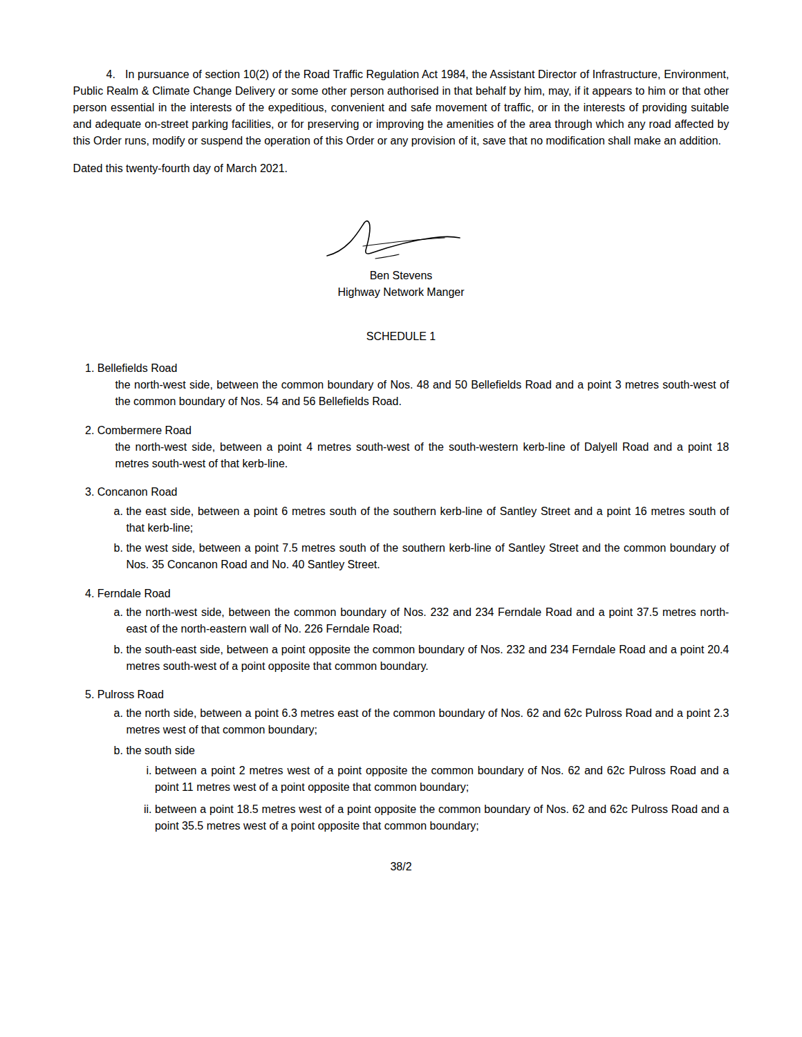4. In pursuance of section 10(2) of the Road Traffic Regulation Act 1984, the Assistant Director of Infrastructure, Environment, Public Realm & Climate Change Delivery or some other person authorised in that behalf by him, may, if it appears to him or that other person essential in the interests of the expeditious, convenient and safe movement of traffic, or in the interests of providing suitable and adequate on-street parking facilities, or for preserving or improving the amenities of the area through which any road affected by this Order runs, modify or suspend the operation of this Order or any provision of it, save that no modification shall make an addition.
Dated this twenty-fourth day of March 2021.
Ben Stevens
Highway Network Manger
SCHEDULE 1
Bellefields Road the north-west side, between the common boundary of Nos. 48 and 50 Bellefields Road and a point 3 metres south-west of the common boundary of Nos. 54 and 56 Bellefields Road.
Combermere Road the north-west side, between a point 4 metres south-west of the south-western kerb-line of Dalyell Road and a point 18 metres south-west of that kerb-line.
Concanon Road
the east side, between a point 6 metres south of the southern kerb-line of Santley Street and a point 16 metres south of that kerb-line;
the west side, between a point 7.5 metres south of the southern kerb-line of Santley Street and the common boundary of Nos. 35 Concanon Road and No. 40 Santley Street.
Ferndale Road
the north-west side, between the common boundary of Nos. 232 and 234 Ferndale Road and a point 37.5 metres north-east of the north-eastern wall of No. 226 Ferndale Road;
the south-east side, between a point opposite the common boundary of Nos. 232 and 234 Ferndale Road and a point 20.4 metres south-west of a point opposite that common boundary.
Pulross Road
the north side, between a point 6.3 metres east of the common boundary of Nos. 62 and 62c Pulross Road and a point 2.3 metres west of that common boundary;
the south side
between a point 2 metres west of a point opposite the common boundary of Nos. 62 and 62c Pulross Road and a point 11 metres west of a point opposite that common boundary;
between a point 18.5 metres west of a point opposite the common boundary of Nos. 62 and 62c Pulross Road and a point 35.5 metres west of a point opposite that common boundary;
38/2